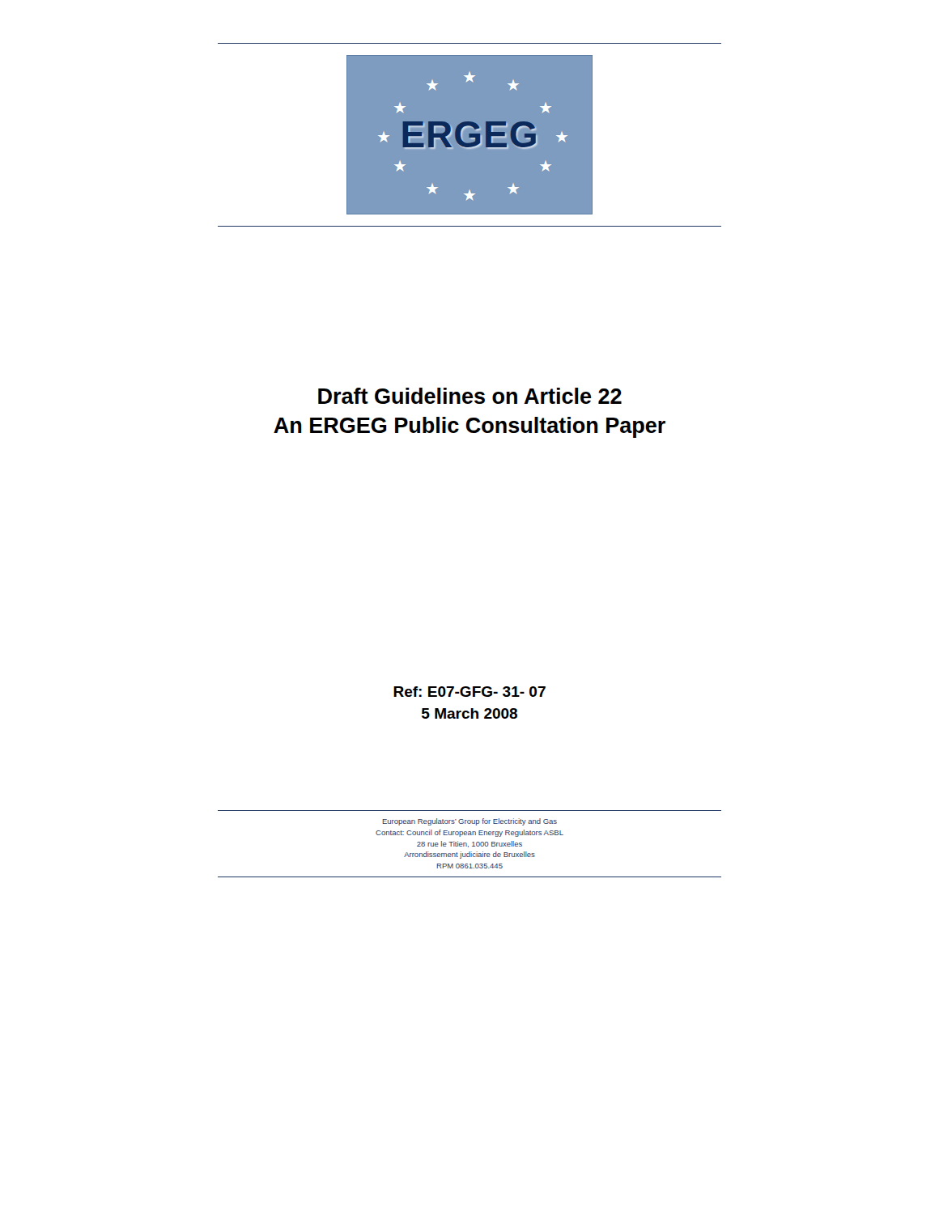★ ★ ★ ★ ★ ★ ★ ★ ★ ★ ★ ★ ERGEG
Draft Guidelines on Article 22
An ERGEG Public Consultation Paper
Ref: E07-GFG- 31- 07
5 March 2008
European Regulators’ Group for Electricity and Gas
Contact: Council of European Energy Regulators ASBL
28 rue le Titien, 1000 Bruxelles
Arrondissement judiciaire de Bruxelles
RPM 0861.035.445